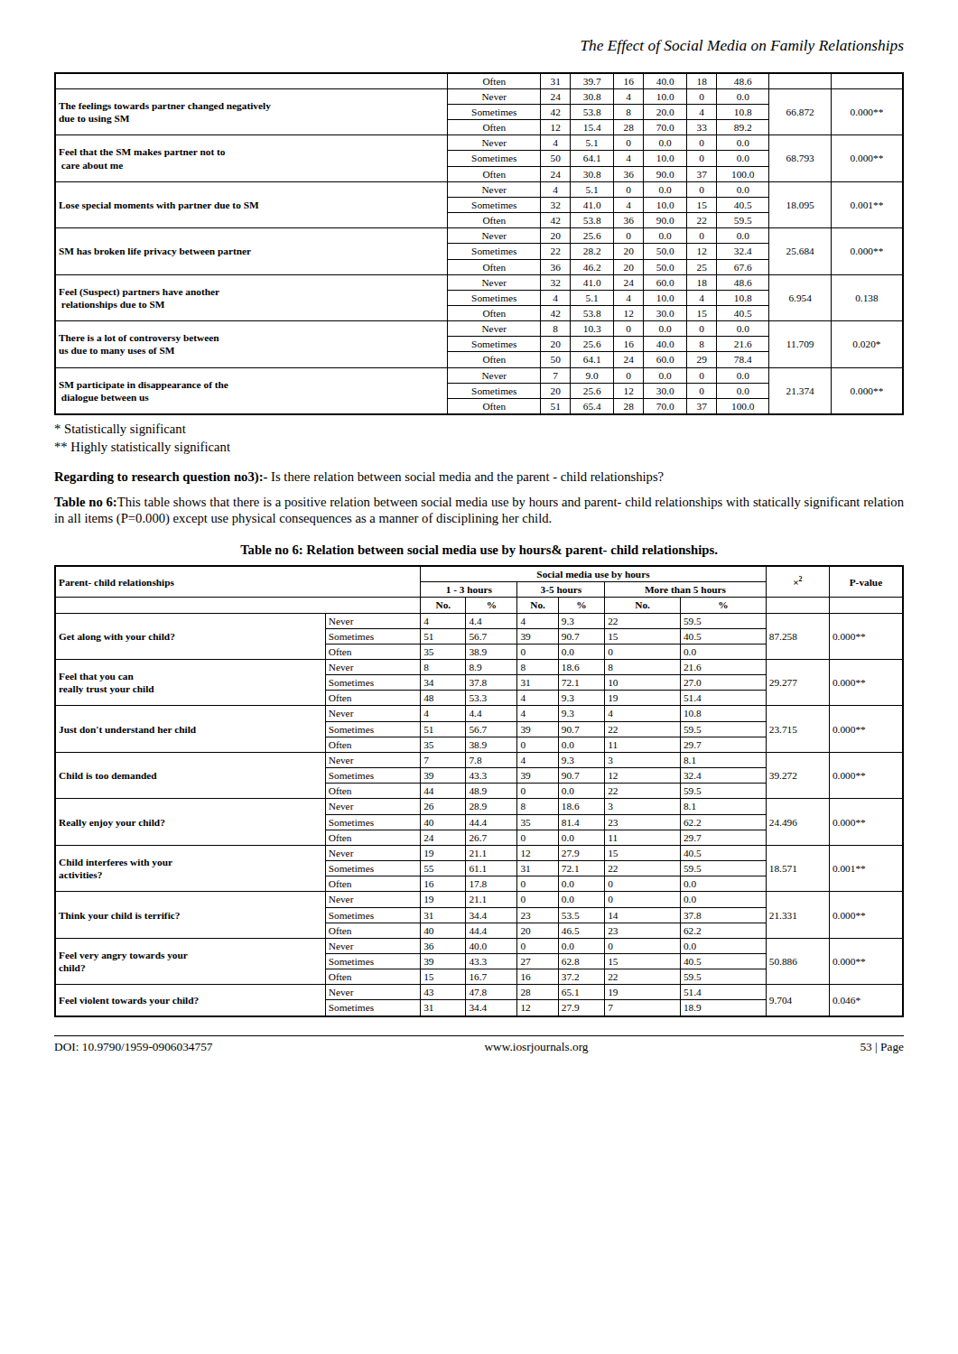The Effect of Social Media on Family Relationships
| | Often | 31 | 39.7 | 16 | 40.0 | 18 | 48.6 | | |
| The feelings towards partner changed negatively due to using SM | Never | 24 | 30.8 | 4 | 10.0 | 0 | 0.0 | 66.872 | 0.000** |
| Sometimes | 42 | 53.8 | 8 | 20.0 | 4 | 10.8 |
| Often | 12 | 15.4 | 28 | 70.0 | 33 | 89.2 |
| Feel that the SM makes partner not to care about me | Never | 4 | 5.1 | 0 | 0.0 | 0 | 0.0 | 68.793 | 0.000** |
| Sometimes | 50 | 64.1 | 4 | 10.0 | 0 | 0.0 |
| Often | 24 | 30.8 | 36 | 90.0 | 37 | 100.0 |
| Lose special moments with partner due to SM | Never | 4 | 5.1 | 0 | 0.0 | 0 | 0.0 | 18.095 | 0.001** |
| Sometimes | 32 | 41.0 | 4 | 10.0 | 15 | 40.5 |
| Often | 42 | 53.8 | 36 | 90.0 | 22 | 59.5 |
| SM has broken life privacy between partner | Never | 20 | 25.6 | 0 | 0.0 | 0 | 0.0 | 25.684 | 0.000** |
| Sometimes | 22 | 28.2 | 20 | 50.0 | 12 | 32.4 |
| Often | 36 | 46.2 | 20 | 50.0 | 25 | 67.6 |
| Feel (Suspect) partners have another relationships due to SM | Never | 32 | 41.0 | 24 | 60.0 | 18 | 48.6 | 6.954 | 0.138 |
| Sometimes | 4 | 5.1 | 4 | 10.0 | 4 | 10.8 |
| Often | 42 | 53.8 | 12 | 30.0 | 15 | 40.5 |
| There is a lot of controversy between us due to many uses of SM | Never | 8 | 10.3 | 0 | 0.0 | 0 | 0.0 | 11.709 | 0.020* |
| Sometimes | 20 | 25.6 | 16 | 40.0 | 8 | 21.6 |
| Often | 50 | 64.1 | 24 | 60.0 | 29 | 78.4 |
| SM participate in disappearance of the dialogue between us | Never | 7 | 9.0 | 0 | 0.0 | 0 | 0.0 | 21.374 | 0.000** |
| Sometimes | 20 | 25.6 | 12 | 30.0 | 0 | 0.0 |
| Often | 51 | 65.4 | 28 | 70.0 | 37 | 100.0 |
* Statistically significant
** Highly statistically significant
Regarding to research question no3):- Is there relation between social media and the parent - child relationships?
Table no 6: This table shows that there is a positive relation between social media use by hours and parent- child relationships with statically significant relation in all items (P=0.000) except use physical consequences as a manner of disciplining her child.
Table no 6: Relation between social media use by hours& parent- child relationships.
| Parent- child relationships | Social media use by hours | × 2 | P-value |
| --- | --- | --- | --- |
| 1 - 3 hours | 3-5 hours | More than 5 hours |
| | No. | % | No. | % | No. | % | | |
| Get along with your child? | Never | 4 | 4.4 | 4 | 9.3 | 22 | 59.5 | 87.258 | 0.000** |
| Sometimes | 51 | 56.7 | 39 | 90.7 | 15 | 40.5 |
| Often | 35 | 38.9 | 0 | 0.0 | 0 | 0.0 |
| Feel that you can really trust your child | Never | 8 | 8.9 | 8 | 18.6 | 8 | 21.6 | 29.277 | 0.000** |
| Sometimes | 34 | 37.8 | 31 | 72.1 | 10 | 27.0 |
| Often | 48 | 53.3 | 4 | 9.3 | 19 | 51.4 |
| Just don't understand her child | Never | 4 | 4.4 | 4 | 9.3 | 4 | 10.8 | 23.715 | 0.000** |
| Sometimes | 51 | 56.7 | 39 | 90.7 | 22 | 59.5 |
| Often | 35 | 38.9 | 0 | 0.0 | 11 | 29.7 |
| Child is too demanded | Never | 7 | 7.8 | 4 | 9.3 | 3 | 8.1 | 39.272 | 0.000** |
| Sometimes | 39 | 43.3 | 39 | 90.7 | 12 | 32.4 |
| Often | 44 | 48.9 | 0 | 0.0 | 22 | 59.5 |
| Really enjoy your child? | Never | 26 | 28.9 | 8 | 18.6 | 3 | 8.1 | 24.496 | 0.000** |
| Sometimes | 40 | 44.4 | 35 | 81.4 | 23 | 62.2 |
| Often | 24 | 26.7 | 0 | 0.0 | 11 | 29.7 |
| Child interferes with your activities? | Never | 19 | 21.1 | 12 | 27.9 | 15 | 40.5 | 18.571 | 0.001** |
| Sometimes | 55 | 61.1 | 31 | 72.1 | 22 | 59.5 |
| Often | 16 | 17.8 | 0 | 0.0 | 0 | 0.0 |
| Think your child is terrific? | Never | 19 | 21.1 | 0 | 0.0 | 0 | 0.0 | 21.331 | 0.000** |
| Sometimes | 31 | 34.4 | 23 | 53.5 | 14 | 37.8 |
| Often | 40 | 44.4 | 20 | 46.5 | 23 | 62.2 |
| Feel very angry towards your child? | Never | 36 | 40.0 | 0 | 0.0 | 0 | 0.0 | 50.886 | 0.000** |
| Sometimes | 39 | 43.3 | 27 | 62.8 | 15 | 40.5 |
| Often | 15 | 16.7 | 16 | 37.2 | 22 | 59.5 |
| Feel violent towards your child? | Never | 43 | 47.8 | 28 | 65.1 | 19 | 51.4 | 9.704 | 0.046* |
| Sometimes | 31 | 34.4 | 12 | 27.9 | 7 | 18.9 |
DOI: 10.9790/1959-0906034757 www.iosrjournals.org 53 | Page